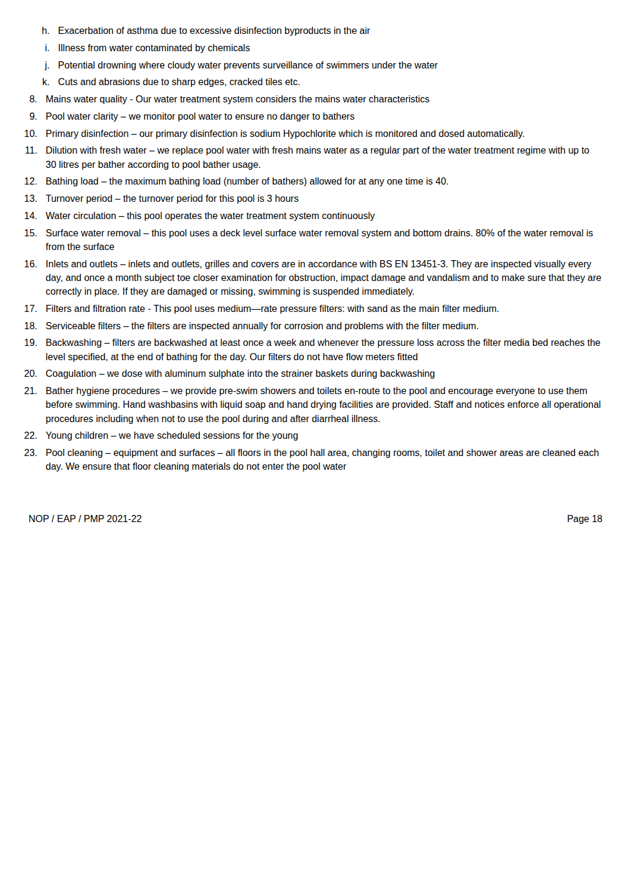Exacerbation of asthma due to excessive disinfection byproducts in the air
Illness from water contaminated by chemicals
Potential drowning where cloudy water prevents surveillance of swimmers under the water
Cuts and abrasions due to sharp edges, cracked tiles etc.
Mains water quality - Our water treatment system considers the mains water characteristics
Pool water clarity – we monitor pool water to ensure no danger to bathers
Primary disinfection – our primary disinfection is sodium Hypochlorite which is monitored and dosed automatically.
Dilution with fresh water – we replace pool water with fresh mains water as a regular part of the water treatment regime with up to 30 litres per bather according to pool bather usage.
Bathing load – the maximum bathing load (number of bathers) allowed for at any one time is 40.
Turnover period – the turnover period for this pool is 3 hours
Water circulation – this pool operates the water treatment system continuously
Surface water removal – this pool uses a deck level surface water removal system and bottom drains. 80% of the water removal is from the surface
Inlets and outlets – inlets and outlets, grilles and covers are in accordance with BS EN 13451-3. They are inspected visually every day, and once a month subject toe closer examination for obstruction, impact damage and vandalism and to make sure that they are correctly in place. If they are damaged or missing, swimming is suspended immediately.
Filters and filtration rate - This pool uses medium—rate pressure filters: with sand as the main filter medium.
Serviceable filters – the filters are inspected annually for corrosion and problems with the filter medium.
Backwashing – filters are backwashed at least once a week and whenever the pressure loss across the filter media bed reaches the level specified, at the end of bathing for the day. Our filters do not have flow meters fitted
Coagulation – we dose with aluminum sulphate into the strainer baskets during backwashing
Bather hygiene procedures – we provide pre-swim showers and toilets en-route to the pool and encourage everyone to use them before swimming. Hand washbasins with liquid soap and hand drying facilities are provided. Staff and notices enforce all operational procedures including when not to use the pool during and after diarrheal illness.
Young children – we have scheduled sessions for the young
Pool cleaning – equipment and surfaces – all floors in the pool hall area, changing rooms, toilet and shower areas are cleaned each day. We ensure that floor cleaning materials do not enter the pool water
NOP / EAP / PMP 2021-22 Page 18